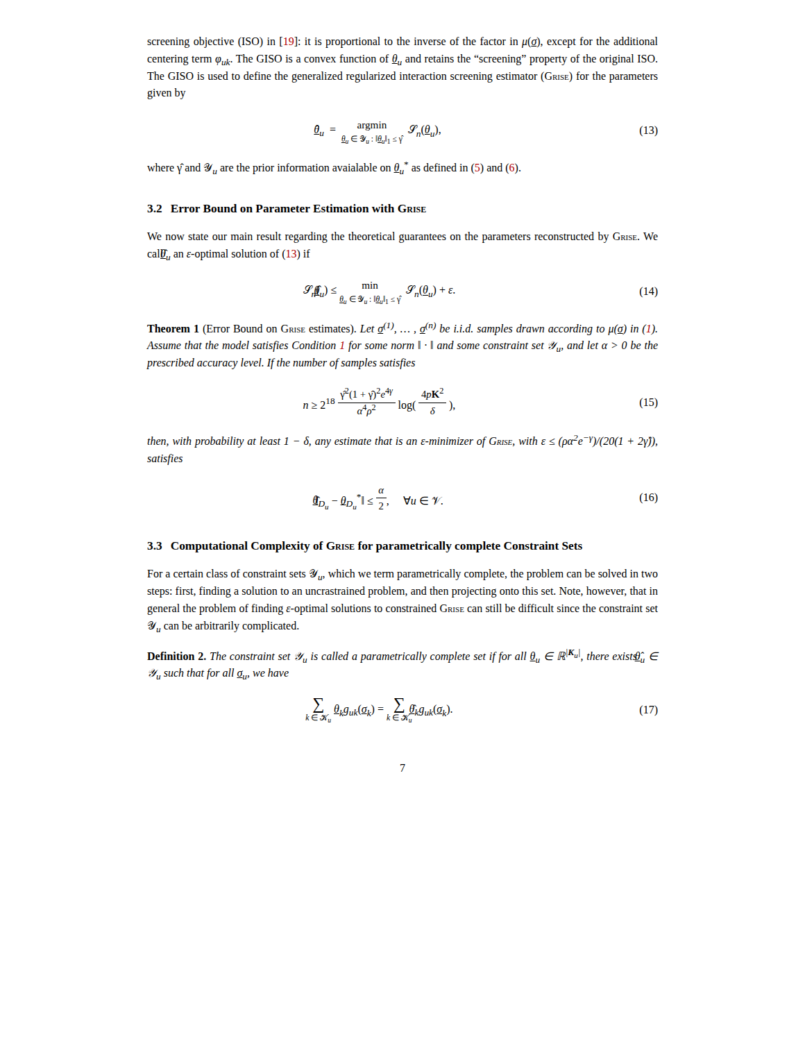screening objective (ISO) in [19]: it is proportional to the inverse of the factor in μ(σ), except for the additional centering term φuk. The GISO is a convex function of θu and retains the “screening” property of the original ISO. The GISO is used to define the generalized regularized interaction screening estimator (Grise) for the parameters given by
̂ θu = argmin θu ∈ 𝒴u : ‖θu‖1 ≤ γ̂ 𝒮n(θu),
(13)
where γ̂ and 𝒴u are the prior information avaialable on θu* as defined in (5) and (6).
3.2 Error Bound on Parameter Estimation with Grise
We now state our main result regarding the theoretical guarantees on the parameters reconstructed by Grise. We call ̂θu an ε-optimal solution of (13) if
𝒮n(̂θu) ≤ min θu ∈ 𝒴u : ‖θu‖1 ≤ γ̂ 𝒮n(θu) + ε.
(14)
Theorem 1 (Error Bound on Grise estimates). Let σ(1), … , σ(n) be i.i.d. samples drawn according to μ(σ) in (1). Assume that the model satisfies Condition 1 for some norm ‖ · ‖ and some constraint set 𝒴u, and let α > 0 be the prescribed accuracy level. If the number of samples satisfies
n ≥ 218 γ̂2(1 + γ̂)2e4γ α4ρ2 log( 4pK2 δ ),
(15)
then, with probability at least 1 − δ, any estimate that is an ε-minimizer of Grise, with ε ≤ (ρα2e−γ)/(20(1 + 2γ̂)), satisfies
‖̂θDu − θDu*‖ ≤ α 2 , ∀u ∈ 𝒱.
(16)
3.3 Computational Complexity of Grise for parametrically complete Constraint Sets
For a certain class of constraint sets 𝒴u, which we term parametrically complete, the problem can be solved in two steps: first, finding a solution to an uncrastrained problem, and then projecting onto this set. Note, however, that in general the problem of finding ε-optimal solutions to constrained Grise can still be difficult since the constraint set 𝒴u can be arbitrarily complicated.
Definition 2. The constraint set 𝒴u is called a parametrically complete set if for all θu ∈ ℝ|Ku|, there exists ̂θu ∈ 𝒴u such that for all σu, we have
∑ k ∈ 𝒦u θkguk(σk) = ∑ k ∈ 𝒦u ̂θk guk(σk).
(17)
7